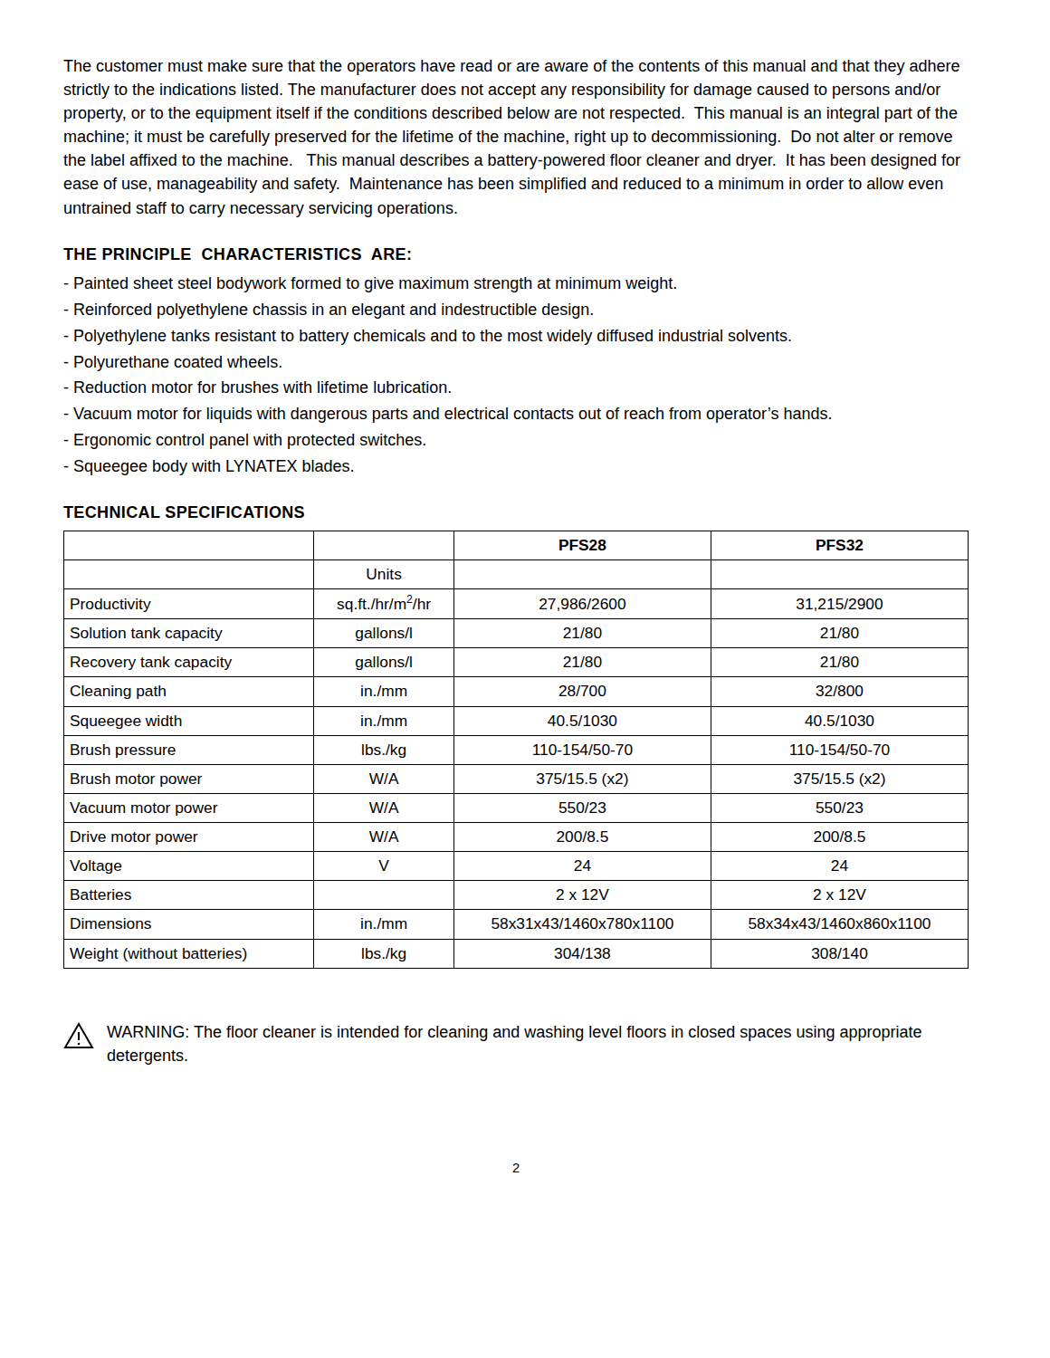The customer must make sure that the operators have read or are aware of the contents of this manual and that they adhere strictly to the indications listed. The manufacturer does not accept any responsibility for damage caused to persons and/or property, or to the equipment itself if the conditions described below are not respected. This manual is an integral part of the machine; it must be carefully preserved for the lifetime of the machine, right up to decommissioning. Do not alter or remove the label affixed to the machine. This manual describes a battery-powered floor cleaner and dryer. It has been designed for ease of use, manageability and safety. Maintenance has been simplified and reduced to a minimum in order to allow even untrained staff to carry necessary servicing operations.
THE PRINCIPLE CHARACTERISTICS ARE:
- Painted sheet steel bodywork formed to give maximum strength at minimum weight.
- Reinforced polyethylene chassis in an elegant and indestructible design.
- Polyethylene tanks resistant to battery chemicals and to the most widely diffused industrial solvents.
- Polyurethane coated wheels.
- Reduction motor for brushes with lifetime lubrication.
- Vacuum motor for liquids with dangerous parts and electrical contacts out of reach from operator’s hands.
- Ergonomic control panel with protected switches.
- Squeegee body with LYNATEX blades.
TECHNICAL SPECIFICATIONS
| | | PFS28 | PFS32 |
| | Units | | |
| Productivity | sq.ft./hr/m 2 /hr | 27,986/2600 | 31,215/2900 |
| Solution tank capacity | gallons/l | 21/80 | 21/80 |
| Recovery tank capacity | gallons/l | 21/80 | 21/80 |
| Cleaning path | in./mm | 28/700 | 32/800 |
| Squeegee width | in./mm | 40.5/1030 | 40.5/1030 |
| Brush pressure | lbs./kg | 110-154/50-70 | 110-154/50-70 |
| Brush motor power | W/A | 375/15.5 (x2) | 375/15.5 (x2) |
| Vacuum motor power | W/A | 550/23 | 550/23 |
| Drive motor power | W/A | 200/8.5 | 200/8.5 |
| Voltage | V | 24 | 24 |
| Batteries | | 2 x 12V | 2 x 12V |
| Dimensions | in./mm | 58x31x43/1460x780x1100 | 58x34x43/1460x860x1100 |
| Weight (without batteries) | lbs./kg | 304/138 | 308/140 |
WARNING: The floor cleaner is intended for cleaning and washing level floors in closed spaces using appropriate detergents.
2